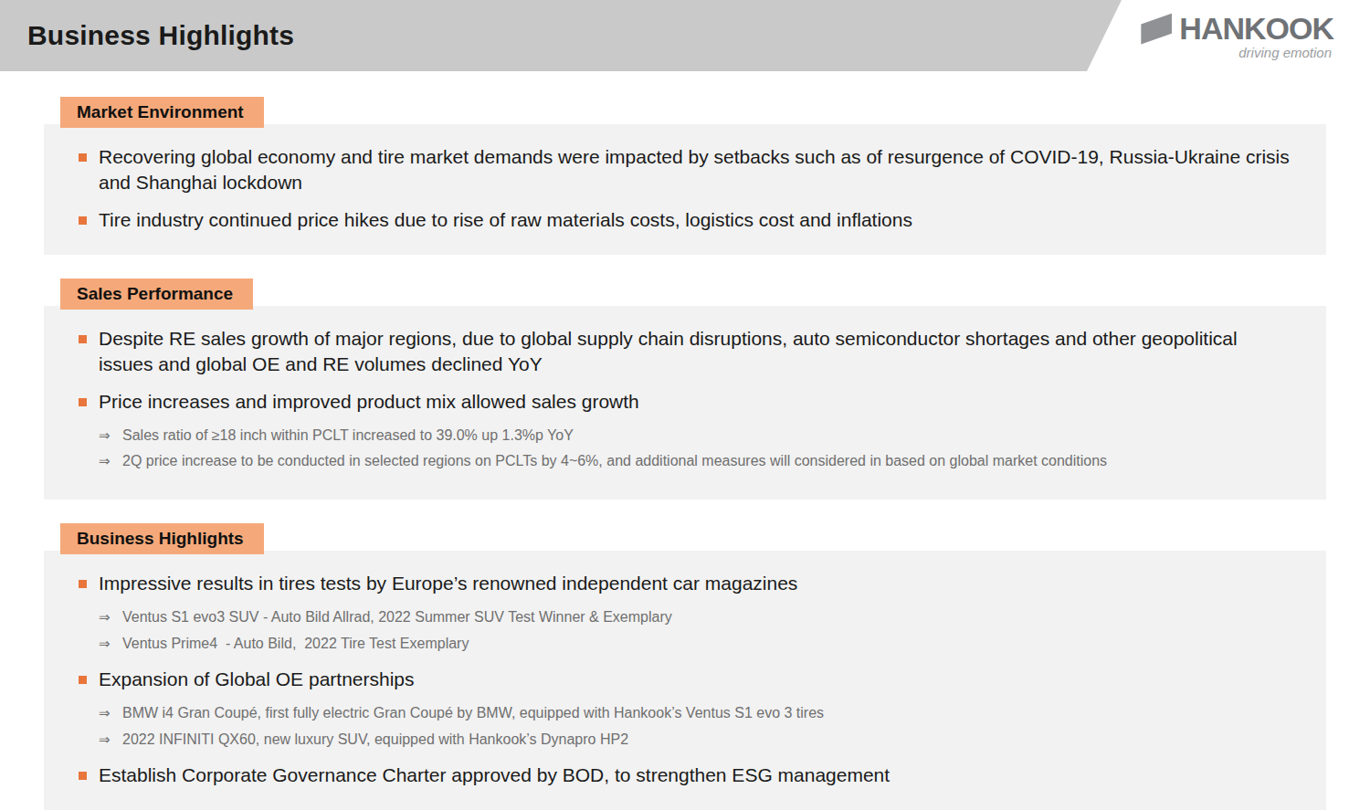Business Highlights
HANKOOK
driving emotion
Market Environment
Recovering global economy and tire market demands were impacted by setbacks such as of resurgence of COVID-19, Russia-Ukraine crisis and Shanghai lockdown
Tire industry continued price hikes due to rise of raw materials costs, logistics cost and inflations
Sales Performance
Despite RE sales growth of major regions, due to global supply chain disruptions, auto semiconductor shortages and other geopolitical issues and global OE and RE volumes declined YoY
Price increases and improved product mix allowed sales growth
Sales ratio of ≥18 inch within PCLT increased to 39.0% up 1.3%p YoY
2Q price increase to be conducted in selected regions on PCLTs by 4~6%, and additional measures will considered in based on global market conditions
Business Highlights
Impressive results in tires tests by Europe’s renowned independent car magazines
Ventus S1 evo3 SUV - Auto Bild Allrad, 2022 Summer SUV Test Winner & Exemplary
Ventus Prime4 - Auto Bild, 2022 Tire Test Exemplary
Expansion of Global OE partnerships
BMW i4 Gran Coupé, first fully electric Gran Coupé by BMW, equipped with Hankook’s Ventus S1 evo 3 tires
2022 INFINITI QX60, new luxury SUV, equipped with Hankook’s Dynapro HP2
Establish Corporate Governance Charter approved by BOD, to strengthen ESG management